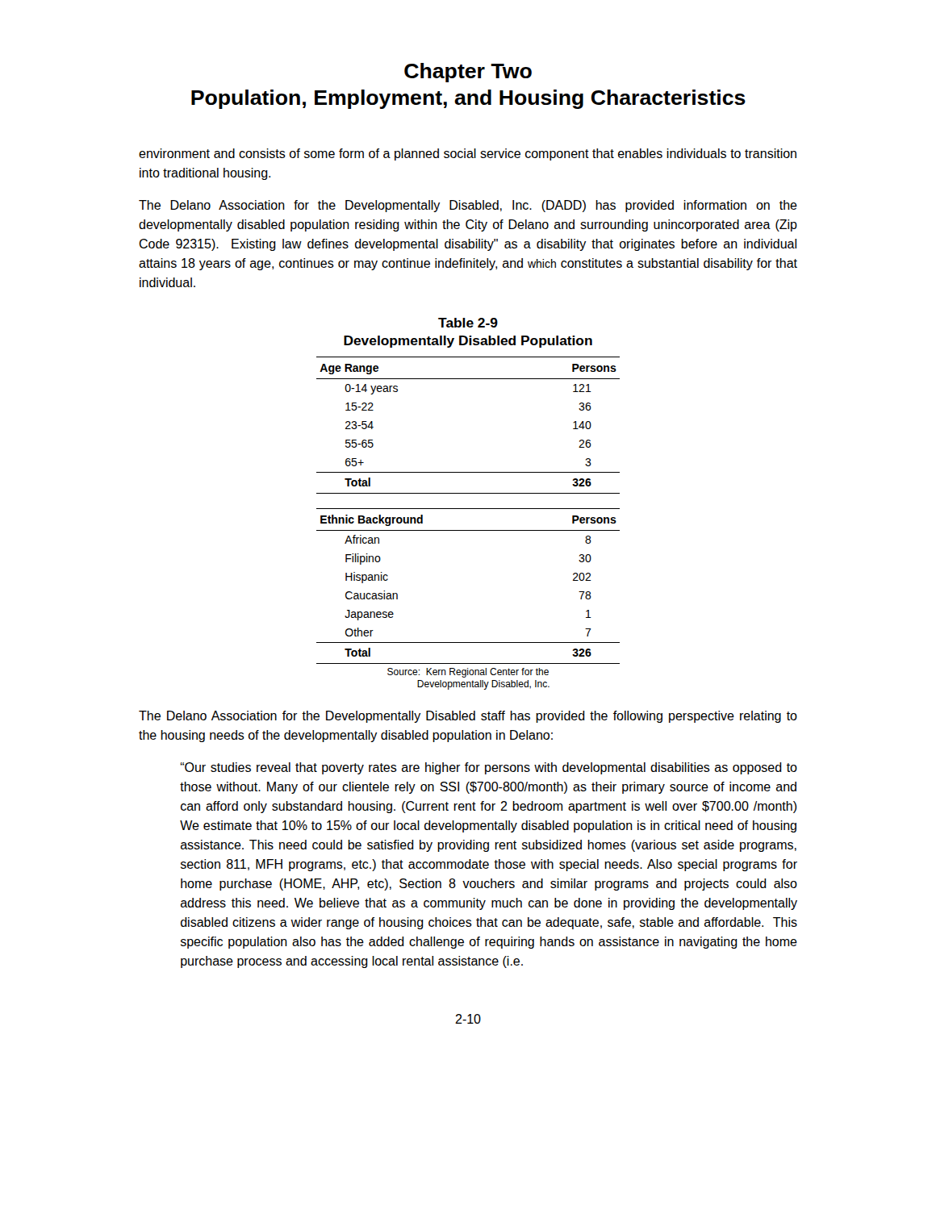Chapter Two
Population, Employment, and Housing Characteristics
environment and consists of some form of a planned social service component that enables individuals to transition into traditional housing.
The Delano Association for the Developmentally Disabled, Inc. (DADD) has provided information on the developmentally disabled population residing within the City of Delano and surrounding unincorporated area (Zip Code 92315). Existing law defines developmental disability" as a disability that originates before an individual attains 18 years of age, continues or may continue indefinitely, and which constitutes a substantial disability for that individual.
Table 2-9
Developmentally Disabled Population
| Age Range | Persons |
| --- | --- |
| 0-14 years | 121 |
| 15-22 | 36 |
| 23-54 | 140 |
| 55-65 | 26 |
| 65+ | 3 |
| Total | 326 |
| Ethnic Background | Persons |
| African | 8 |
| Filipino | 30 |
| Hispanic | 202 |
| Caucasian | 78 |
| Japanese | 1 |
| Other | 7 |
| Total | 326 |
Source: Kern Regional Center for the Developmentally Disabled, Inc.
The Delano Association for the Developmentally Disabled staff has provided the following perspective relating to the housing needs of the developmentally disabled population in Delano:
“Our studies reveal that poverty rates are higher for persons with developmental disabilities as opposed to those without. Many of our clientele rely on SSI ($700-800/month) as their primary source of income and can afford only substandard housing. (Current rent for 2 bedroom apartment is well over $700.00 /month) We estimate that 10% to 15% of our local developmentally disabled population is in critical need of housing assistance. This need could be satisfied by providing rent subsidized homes (various set aside programs, section 811, MFH programs, etc.) that accommodate those with special needs. Also special programs for home purchase (HOME, AHP, etc), Section 8 vouchers and similar programs and projects could also address this need. We believe that as a community much can be done in providing the developmentally disabled citizens a wider range of housing choices that can be adequate, safe, stable and affordable. This specific population also has the added challenge of requiring hands on assistance in navigating the home purchase process and accessing local rental assistance (i.e.
2-10